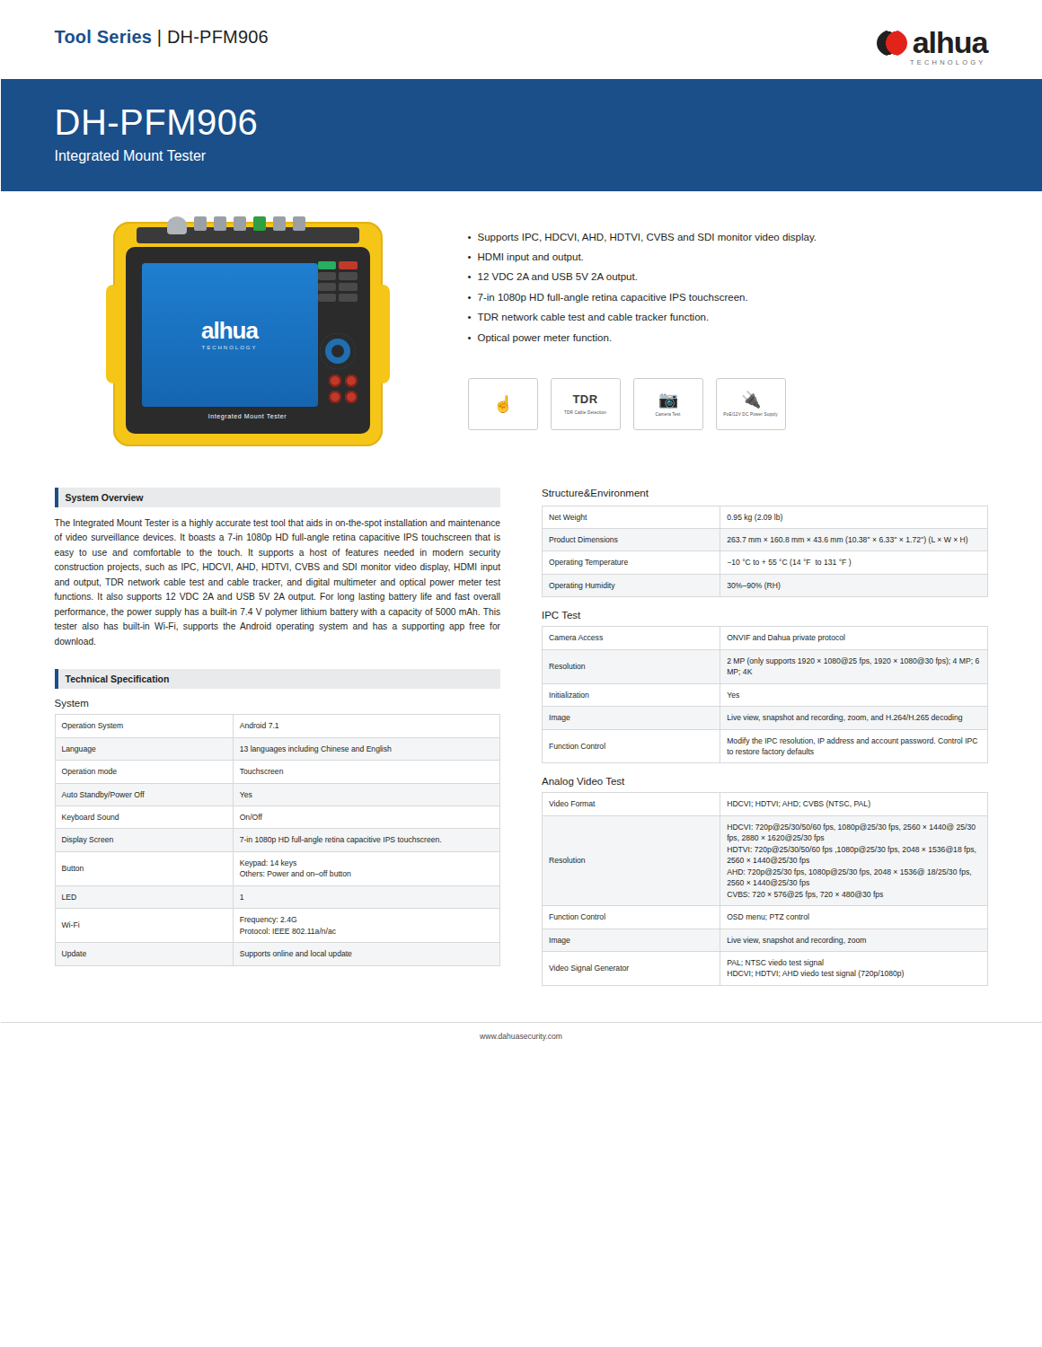Tool Series | DH-PFM906
alhua
TECHNOLOGY
DH-PFM906
Integrated Mount Tester
alhuaTECHNOLOGY
Integrated Mount Tester
Supports IPC, HDCVI, AHD, HDTVI, CVBS and SDI monitor video display.
HDMI input and output.
12 VDC 2A and USB 5V 2A output.
7-in 1080p HD full-angle retina capacitive IPS touchscreen.
TDR network cable test and cable tracker function.
Optical power meter function.
☝
TDR
TDR Cable Detection
📷
Camera Test
🔌
PoE/12V DC Power Supply
System Overview
The Integrated Mount Tester is a highly accurate test tool that aids in on-the-spot installation and maintenance of video surveillance devices. It boasts a 7-in 1080p HD full-angle retina capacitive IPS touchscreen that is easy to use and comfortable to the touch. It supports a host of features needed in modern security construction projects, such as IPC, HDCVI, AHD, HDTVI, CVBS and SDI monitor video display, HDMI input and output, TDR network cable test and cable tracker, and digital multimeter and optical power meter test functions. It also supports 12 VDC 2A and USB 5V 2A output. For long lasting battery life and fast overall performance, the power supply has a built-in 7.4 V polymer lithium battery with a capacity of 5000 mAh. This tester also has built-in Wi-Fi, supports the Android operating system and has a supporting app free for download.
Technical Specification
System
| Operation System | Android 7.1 |
| Language | 13 languages including Chinese and English |
| Operation mode | Touchscreen |
| Auto Standby/Power Off | Yes |
| Keyboard Sound | On/Off |
| Display Screen | 7-in 1080p HD full-angle retina capacitive IPS touchscreen. |
| Button | Keypad: 14 keys Others: Power and on–off button |
| LED | 1 |
| Wi-Fi | Frequency: 2.4G Protocol: IEEE 802.11a/n/ac |
| Update | Supports online and local update |
Structure&Environment
| Net Weight | 0.95 kg (2.09 lb) |
| Product Dimensions | 263.7 mm × 160.8 mm × 43.6 mm (10.38'' × 6.33'' × 1.72'') (L × W × H) |
| Operating Temperature | −10 °C to + 55 °C (14 °F to 131 °F ) |
| Operating Humidity | 30%–90% (RH) |
IPC Test
| Camera Access | ONVIF and Dahua private protocol |
| Resolution | 2 MP (only supports 1920 × 1080@25 fps, 1920 × 1080@30 fps); 4 MP; 6 MP; 4K |
| Initialization | Yes |
| Image | Live view, snapshot and recording, zoom, and H.264/H.265 decoding |
| Function Control | Modify the IPC resolution, IP address and account password. Control IPC to restore factory defaults |
Analog Video Test
| Video Format | HDCVI; HDTVI; AHD; CVBS (NTSC, PAL) |
| Resolution | HDCVI: 720p@25/30/50/60 fps, 1080p@25/30 fps, 2560 × 1440@ 25/30 fps, 2880 × 1620@25/30 fps HDTVI: 720p@25/30/50/60 fps ,1080p@25/30 fps, 2048 × 1536@18 fps, 2560 × 1440@25/30 fps AHD: 720p@25/30 fps, 1080p@25/30 fps, 2048 × 1536@ 18/25/30 fps, 2560 × 1440@25/30 fps CVBS: 720 × 576@25 fps, 720 × 480@30 fps |
| Function Control | OSD menu; PTZ control |
| Image | Live view, snapshot and recording, zoom |
| Video Signal Generator | PAL; NTSC viedo test signal HDCVI; HDTVI; AHD viedo test signal (720p/1080p) |
www.dahuasecurity.com